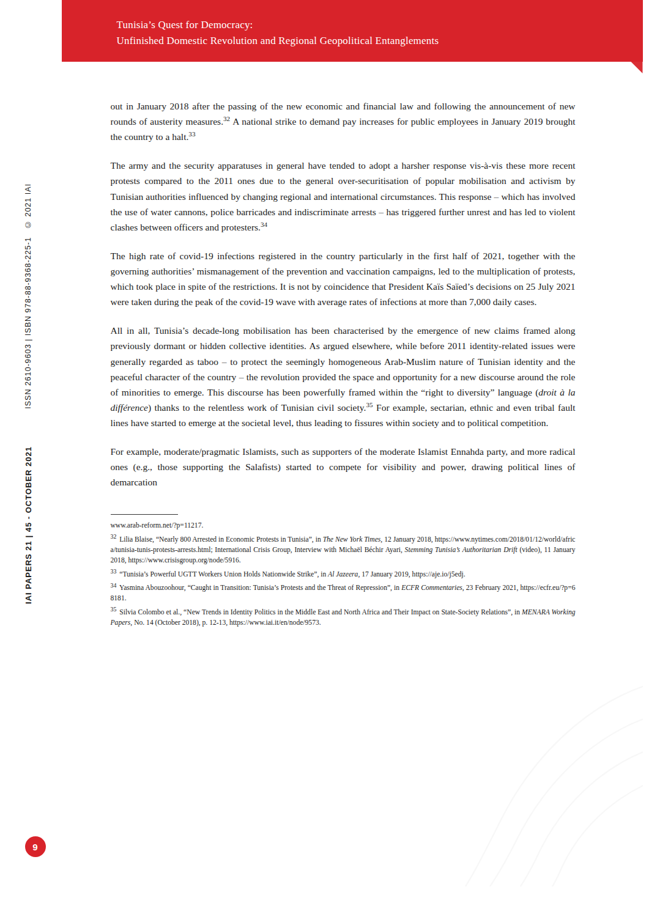Tunisia’s Quest for Democracy:
Unfinished Domestic Revolution and Regional Geopolitical Entanglements
ISSN 2610-9603 | ISBN 978-88-9368-225-1 © 2021 IAI
IAI PAPERS 21 | 45 - OCTOBER 2021
out in January 2018 after the passing of the new economic and financial law and following the announcement of new rounds of austerity measures.32 A national strike to demand pay increases for public employees in January 2019 brought the country to a halt.33
The army and the security apparatuses in general have tended to adopt a harsher response vis-à-vis these more recent protests compared to the 2011 ones due to the general over-securitisation of popular mobilisation and activism by Tunisian authorities influenced by changing regional and international circumstances. This response – which has involved the use of water cannons, police barricades and indiscriminate arrests – has triggered further unrest and has led to violent clashes between officers and protesters.34
The high rate of covid-19 infections registered in the country particularly in the first half of 2021, together with the governing authorities’ mismanagement of the prevention and vaccination campaigns, led to the multiplication of protests, which took place in spite of the restrictions. It is not by coincidence that President Kaïs Saïed’s decisions on 25 July 2021 were taken during the peak of the covid-19 wave with average rates of infections at more than 7,000 daily cases.
All in all, Tunisia’s decade-long mobilisation has been characterised by the emergence of new claims framed along previously dormant or hidden collective identities. As argued elsewhere, while before 2011 identity-related issues were generally regarded as taboo – to protect the seemingly homogeneous Arab-Muslim nature of Tunisian identity and the peaceful character of the country – the revolution provided the space and opportunity for a new discourse around the role of minorities to emerge. This discourse has been powerfully framed within the “right to diversity” language (droit à la différence) thanks to the relentless work of Tunisian civil society.35 For example, sectarian, ethnic and even tribal fault lines have started to emerge at the societal level, thus leading to fissures within society and to political competition.
For example, moderate/pragmatic Islamists, such as supporters of the moderate Islamist Ennahda party, and more radical ones (e.g., those supporting the Salafists) started to compete for visibility and power, drawing political lines of demarcation
www.arab-reform.net/?p=11217.
32 Lilia Blaise, “Nearly 800 Arrested in Economic Protests in Tunisia”, in The New York Times, 12 January 2018, https://www.nytimes.com/2018/01/12/world/africa/tunisia-tunis-protests-arrests.html; International Crisis Group, Interview with Michaël Béchir Ayari, Stemming Tunisia’s Authoritarian Drift (video), 11 January 2018, https://www.crisisgroup.org/node/5916.
33 “Tunisia’s Powerful UGTT Workers Union Holds Nationwide Strike”, in Al Jazeera, 17 January 2019, https://aje.io/j5edj.
34 Yasmina Abouzoohour, “Caught in Transition: Tunisia’s Protests and the Threat of Repression”, in ECFR Commentaries, 23 February 2021, https://ecfr.eu/?p=68181.
35 Silvia Colombo et al., “New Trends in Identity Politics in the Middle East and North Africa and Their Impact on State-Society Relations”, in MENARA Working Papers, No. 14 (October 2018), p. 12-13, https://www.iai.it/en/node/9573.
9